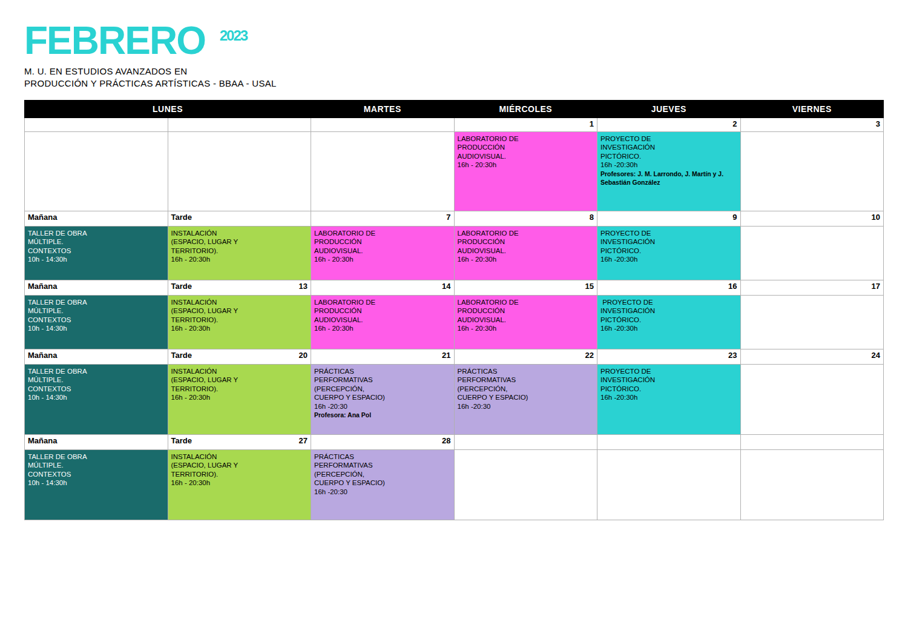FEBRERO 2023
M. U. EN ESTUDIOS AVANZADOS EN
PRODUCCIÓN Y PRÁCTICAS ARTÍSTICAS - BBAA - USAL
| LUNES | MARTES | MIÉRCOLES | JUEVES | VIERNES |
| --- | --- | --- | --- | --- |
| | | | 1 | 2 | 3 |
| | | | LABORATORIO DE PRODUCCIÓN AUDIOVISUAL. 16h - 20:30h | PROYECTO DE INVESTIGACIÓN PICTÓRICO. 16h -20:30h Profesores: J. M. Larrondo, J. Martín y J. Sebastián González | |
| Mañana | Tarde | 7 | 8 | 9 | 10 |
| TALLER DE OBRA MÚLTIPLE. CONTEXTOS 10h - 14:30h | INSTALACIÓN (ESPACIO, LUGAR Y TERRITORIO). 16h - 20:30h | LABORATORIO DE PRODUCCIÓN AUDIOVISUAL. 16h - 20:30h | LABORATORIO DE PRODUCCIÓN AUDIOVISUAL. 16h - 20:30h | PROYECTO DE INVESTIGACIÓN PICTÓRICO. 16h -20:30h | |
| Mañana | Tarde 13 | 14 | 15 | 16 | 17 |
| TALLER DE OBRA MÚLTIPLE. CONTEXTOS 10h - 14:30h | INSTALACIÓN (ESPACIO, LUGAR Y TERRITORIO). 16h - 20:30h | LABORATORIO DE PRODUCCIÓN AUDIOVISUAL. 16h - 20:30h | LABORATORIO DE PRODUCCIÓN AUDIOVISUAL. 16h - 20:30h | PROYECTO DE INVESTIGACIÓN PICTÓRICO. 16h -20:30h | |
| Mañana | Tarde 20 | 21 | 22 | 23 | 24 |
| TALLER DE OBRA MÚLTIPLE. CONTEXTOS 10h - 14:30h | INSTALACIÓN (ESPACIO, LUGAR Y TERRITORIO). 16h - 20:30h | PRÁCTICAS PERFORMATIVAS (PERCEPCIÓN, CUERPO Y ESPACIO) 16h -20:30 Profesora: Ana Pol | PRÁCTICAS PERFORMATIVAS (PERCEPCIÓN, CUERPO Y ESPACIO) 16h -20:30 | PROYECTO DE INVESTIGACIÓN PICTÓRICO. 16h -20:30h | |
| Mañana | Tarde 27 | 28 | | | |
| TALLER DE OBRA MÚLTIPLE. CONTEXTOS 10h - 14:30h | INSTALACIÓN (ESPACIO, LUGAR Y TERRITORIO). 16h - 20:30h | PRÁCTICAS PERFORMATIVAS (PERCEPCIÓN, CUERPO Y ESPACIO) 16h -20:30 | | | |